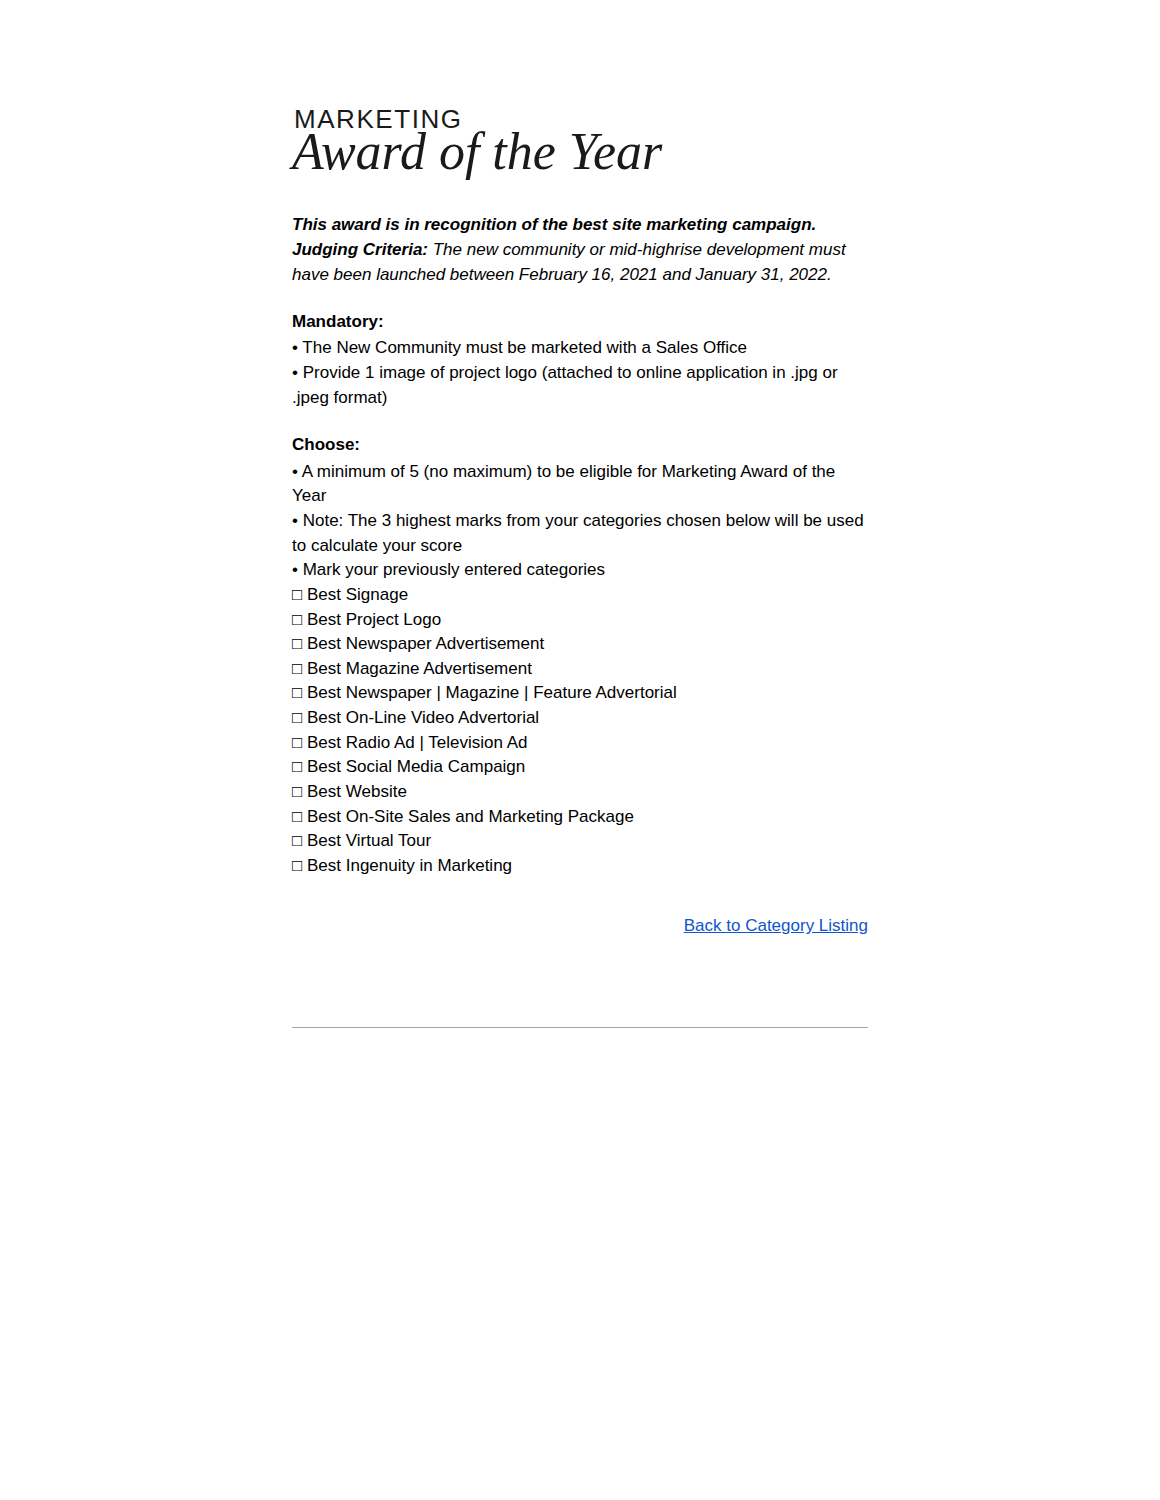MARKETING Award of the Year
This award is in recognition of the best site marketing campaign. Judging Criteria: The new community or mid-highrise development must have been launched between February 16, 2021 and January 31, 2022.
Mandatory:
• The New Community must be marketed with a Sales Office
• Provide 1 image of project logo (attached to online application in .jpg or .jpeg format)
Choose:
• A minimum of 5 (no maximum) to be eligible for Marketing Award of the Year
• Note: The 3 highest marks from your categories chosen below will be used to calculate your score
• Mark your previously entered categories
□ Best Signage
□ Best Project Logo
□ Best Newspaper Advertisement
□ Best Magazine Advertisement
□ Best Newspaper | Magazine | Feature Advertorial
□ Best On-Line Video Advertorial
□ Best Radio Ad | Television Ad
□ Best Social Media Campaign
□ Best Website
□ Best On-Site Sales and Marketing Package
□ Best Virtual Tour
□ Best Ingenuity in Marketing
Back to Category Listing